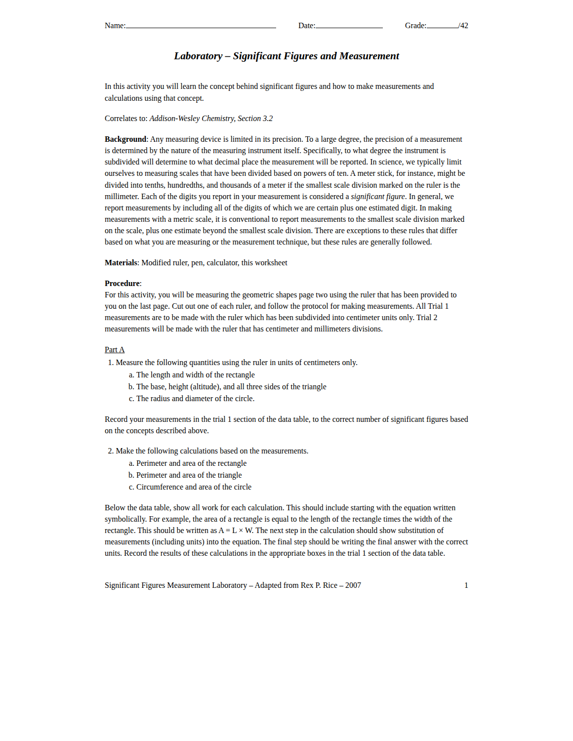Name: Date: Grade: /42
Laboratory – Significant Figures and Measurement
In this activity you will learn the concept behind significant figures and how to make measurements and calculations using that concept.
Correlates to: Addison-Wesley Chemistry, Section 3.2
Background: Any measuring device is limited in its precision. To a large degree, the precision of a measurement is determined by the nature of the measuring instrument itself. Specifically, to what degree the instrument is subdivided will determine to what decimal place the measurement will be reported. In science, we typically limit ourselves to measuring scales that have been divided based on powers of ten. A meter stick, for instance, might be divided into tenths, hundredths, and thousands of a meter if the smallest scale division marked on the ruler is the millimeter. Each of the digits you report in your measurement is considered a significant figure. In general, we report measurements by including all of the digits of which we are certain plus one estimated digit. In making measurements with a metric scale, it is conventional to report measurements to the smallest scale division marked on the scale, plus one estimate beyond the smallest scale division. There are exceptions to these rules that differ based on what you are measuring or the measurement technique, but these rules are generally followed.
Materials: Modified ruler, pen, calculator, this worksheet
Procedure:
For this activity, you will be measuring the geometric shapes page two using the ruler that has been provided to you on the last page. Cut out one of each ruler, and follow the protocol for making measurements. All Trial 1 measurements are to be made with the ruler which has been subdivided into centimeter units only. Trial 2 measurements will be made with the ruler that has centimeter and millimeters divisions.
Part A
Measure the following quantities using the ruler in units of centimeters only.
The length and width of the rectangle
The base, height (altitude), and all three sides of the triangle
The radius and diameter of the circle.
Record your measurements in the trial 1 section of the data table, to the correct number of significant figures based on the concepts described above.
Make the following calculations based on the measurements.
Perimeter and area of the rectangle
Perimeter and area of the triangle
Circumference and area of the circle
Below the data table, show all work for each calculation. This should include starting with the equation written symbolically. For example, the area of a rectangle is equal to the length of the rectangle times the width of the rectangle. This should be written as A = L × W. The next step in the calculation should show substitution of measurements (including units) into the equation. The final step should be writing the final answer with the correct units. Record the results of these calculations in the appropriate boxes in the trial 1 section of the data table.
Significant Figures Measurement Laboratory – Adapted from Rex P. Rice – 2007 1